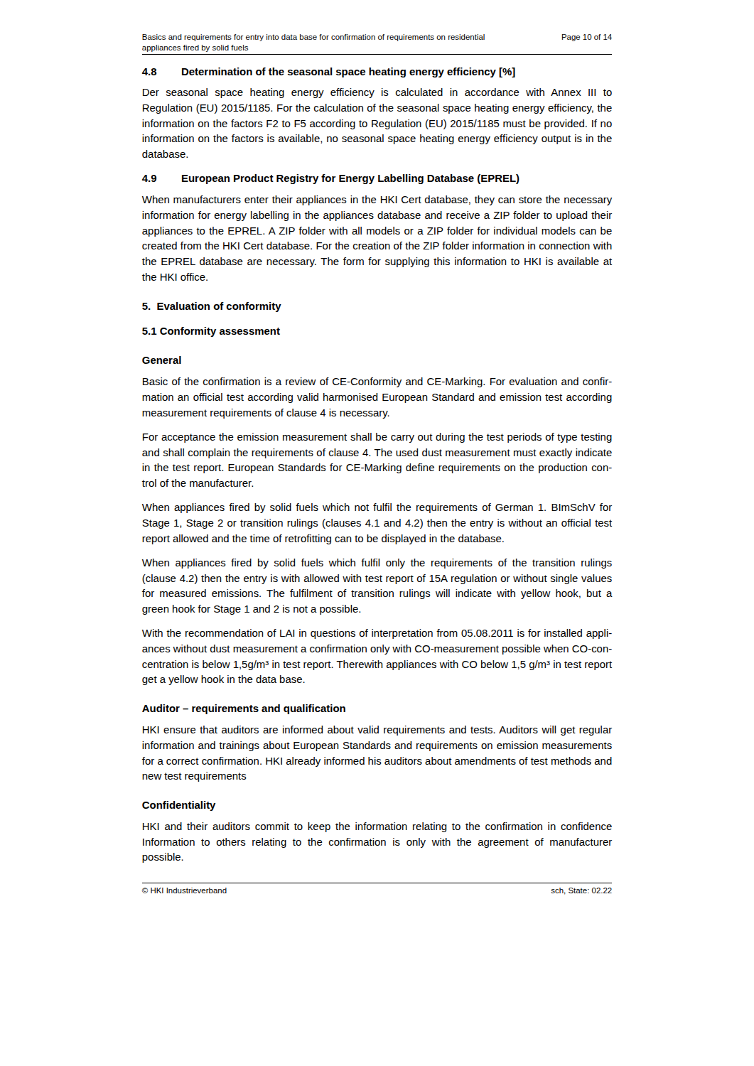Basics and requirements for entry into data base for confirmation of requirements on residential appliances fired by solid fuels
Page 10 of 14
4.8 Determination of the seasonal space heating energy efficiency [%]
Der seasonal space heating energy efficiency is calculated in accordance with Annex III to Regulation (EU) 2015/1185. For the calculation of the seasonal space heating energy efficiency, the information on the factors F2 to F5 according to Regulation (EU) 2015/1185 must be provided. If no information on the factors is available, no seasonal space heating energy efficiency output is in the database.
4.9 European Product Registry for Energy Labelling Database (EPREL)
When manufacturers enter their appliances in the HKI Cert database, they can store the necessary information for energy labelling in the appliances database and receive a ZIP folder to upload their appliances to the EPREL. A ZIP folder with all models or a ZIP folder for individual models can be created from the HKI Cert database. For the creation of the ZIP folder information in connection with the EPREL database are necessary. The form for supplying this information to HKI is available at the HKI office.
5. Evaluation of conformity
5.1 Conformity assessment
General
Basic of the confirmation is a review of CE-Conformity and CE-Marking. For evaluation and confirmation an official test according valid harmonised European Standard and emission test according measurement requirements of clause 4 is necessary.
For acceptance the emission measurement shall be carry out during the test periods of type testing and shall complain the requirements of clause 4. The used dust measurement must exactly indicate in the test report. European Standards for CE-Marking define requirements on the production control of the manufacturer.
When appliances fired by solid fuels which not fulfil the requirements of German 1. BImSchV for Stage 1, Stage 2 or transition rulings (clauses 4.1 and 4.2) then the entry is without an official test report allowed and the time of retrofitting can to be displayed in the database.
When appliances fired by solid fuels which fulfil only the requirements of the transition rulings (clause 4.2) then the entry is with allowed with test report of 15A regulation or without single values for measured emissions. The fulfilment of transition rulings will indicate with yellow hook, but a green hook for Stage 1 and 2 is not a possible.
With the recommendation of LAI in questions of interpretation from 05.08.2011 is for installed appliances without dust measurement a confirmation only with CO-measurement possible when CO-concentration is below 1,5g/m³ in test report. Therewith appliances with CO below 1,5 g/m³ in test report get a yellow hook in the data base.
Auditor – requirements and qualification
HKI ensure that auditors are informed about valid requirements and tests. Auditors will get regular information and trainings about European Standards and requirements on emission measurements for a correct confirmation. HKI already informed his auditors about amendments of test methods and new test requirements
Confidentiality
HKI and their auditors commit to keep the information relating to the confirmation in confidence Information to others relating to the confirmation is only with the agreement of manufacturer possible.
© HKI Industrieverband
sch, State: 02.22